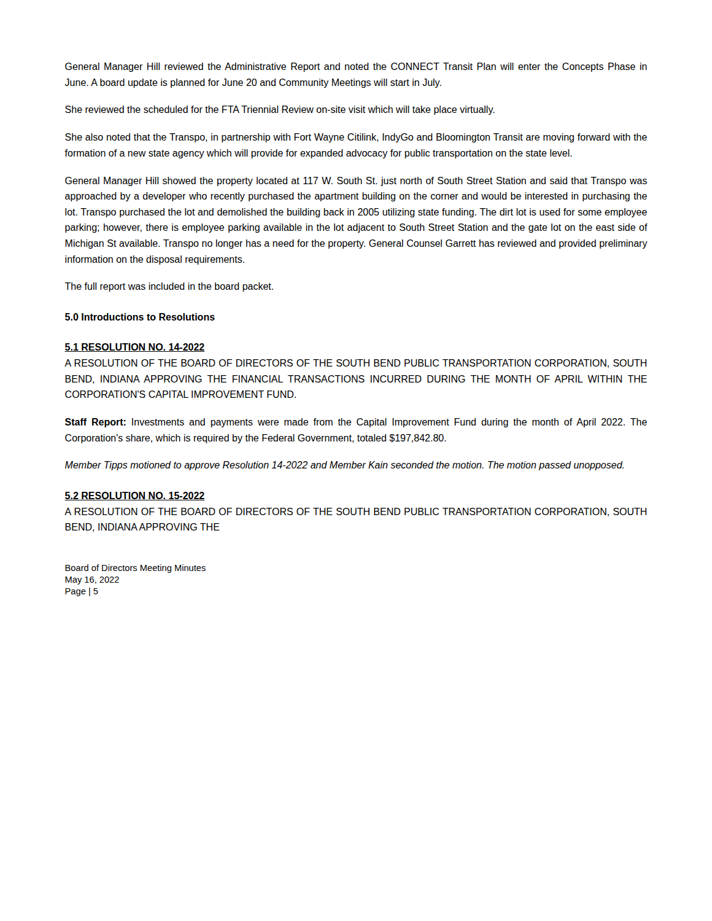General Manager Hill reviewed the Administrative Report and noted the CONNECT Transit Plan will enter the Concepts Phase in June. A board update is planned for June 20 and Community Meetings will start in July.
She reviewed the scheduled for the FTA Triennial Review on-site visit which will take place virtually.
She also noted that the Transpo, in partnership with Fort Wayne Citilink, IndyGo and Bloomington Transit are moving forward with the formation of a new state agency which will provide for expanded advocacy for public transportation on the state level.
General Manager Hill showed the property located at 117 W. South St. just north of South Street Station and said that Transpo was approached by a developer who recently purchased the apartment building on the corner and would be interested in purchasing the lot. Transpo purchased the lot and demolished the building back in 2005 utilizing state funding. The dirt lot is used for some employee parking; however, there is employee parking available in the lot adjacent to South Street Station and the gate lot on the east side of Michigan St available. Transpo no longer has a need for the property. General Counsel Garrett has reviewed and provided preliminary information on the disposal requirements.
The full report was included in the board packet.
5.0 Introductions to Resolutions
5.1 RESOLUTION NO. 14-2022
A RESOLUTION OF THE BOARD OF DIRECTORS OF THE SOUTH BEND PUBLIC TRANSPORTATION CORPORATION, SOUTH BEND, INDIANA APPROVING THE FINANCIAL TRANSACTIONS INCURRED DURING THE MONTH OF APRIL WITHIN THE CORPORATION'S CAPITAL IMPROVEMENT FUND.
Staff Report: Investments and payments were made from the Capital Improvement Fund during the month of April 2022. The Corporation's share, which is required by the Federal Government, totaled $197,842.80.
Member Tipps motioned to approve Resolution 14-2022 and Member Kain seconded the motion. The motion passed unopposed.
5.2 RESOLUTION NO. 15-2022
A RESOLUTION OF THE BOARD OF DIRECTORS OF THE SOUTH BEND PUBLIC TRANSPORTATION CORPORATION, SOUTH BEND, INDIANA APPROVING THE
Board of Directors Meeting Minutes
May 16, 2022
Page | 5